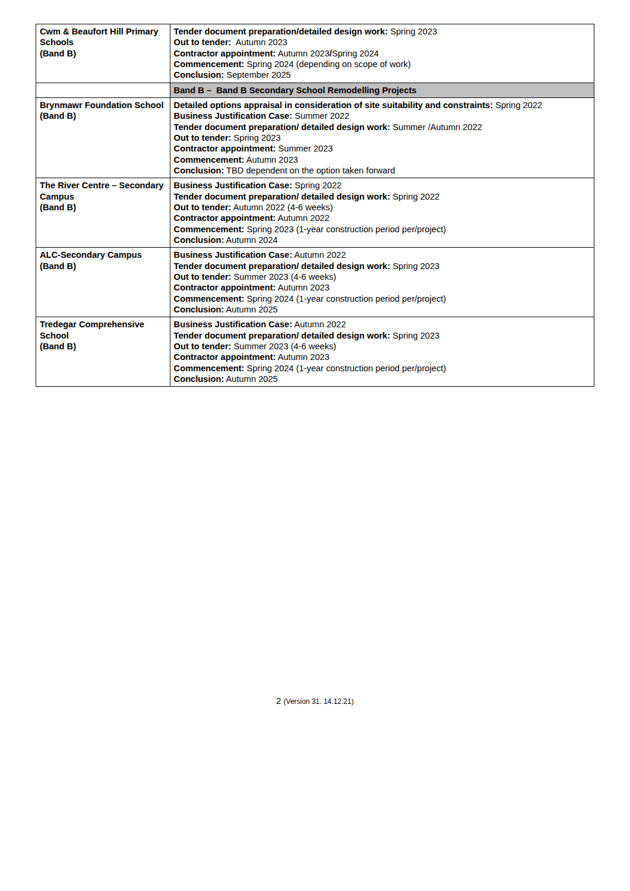| Cwm & Beaufort Hill Primary Schools (Band B) | Tender document preparation/detailed design work: Spring 2023 Out to tender: Autumn 2023 Contractor appointment: Autumn 2023 / Spring 2024 Commencement: Spring 2024 (depending on scope of work) Conclusion: September 2025 |
| | Band B – Band B Secondary School Remodelling Projects |
| Brynmawr Foundation School (Band B) | Detailed options appraisal in consideration of site suitability and constraints: Spring 2022 Business Justification Case: Summer 2022 Tender document preparation/ detailed design work: Summer /Autumn 2022 Out to tender: Spring 2023 Contractor appointment: Summer 2023 Commencement: Autumn 2023 Conclusion: TBD dependent on the option taken forward |
| The River Centre – Secondary Campus (Band B) | Business Justification Case: Spring 2022 Tender document preparation/ detailed design work: Spring 2022 Out to tender: Autumn 2022 (4-6 weeks) Contractor appointment: Autumn 2022 Commencement: Spring 2023 (1-year construction period per/project) Conclusion: Autumn 2024 |
| ALC-Secondary Campus (Band B) | Business Justification Case: Autumn 2022 Tender document preparation/ detailed design work: Spring 2023 Out to tender: Summer 2023 (4-6 weeks) Contractor appointment: Autumn 2023 Commencement: Spring 2024 (1-year construction period per/project) Conclusion: Autumn 2025 |
| Tredegar Comprehensive School (Band B) | Business Justification Case: Autumn 2022 Tender document preparation/ detailed design work: Spring 2023 Out to tender: Summer 2023 (4-6 weeks) Contractor appointment: Autumn 2023 Commencement: Spring 2024 (1-year construction period per/project) Conclusion: Autumn 2025 |
2 (Version 31. 14.12.21)